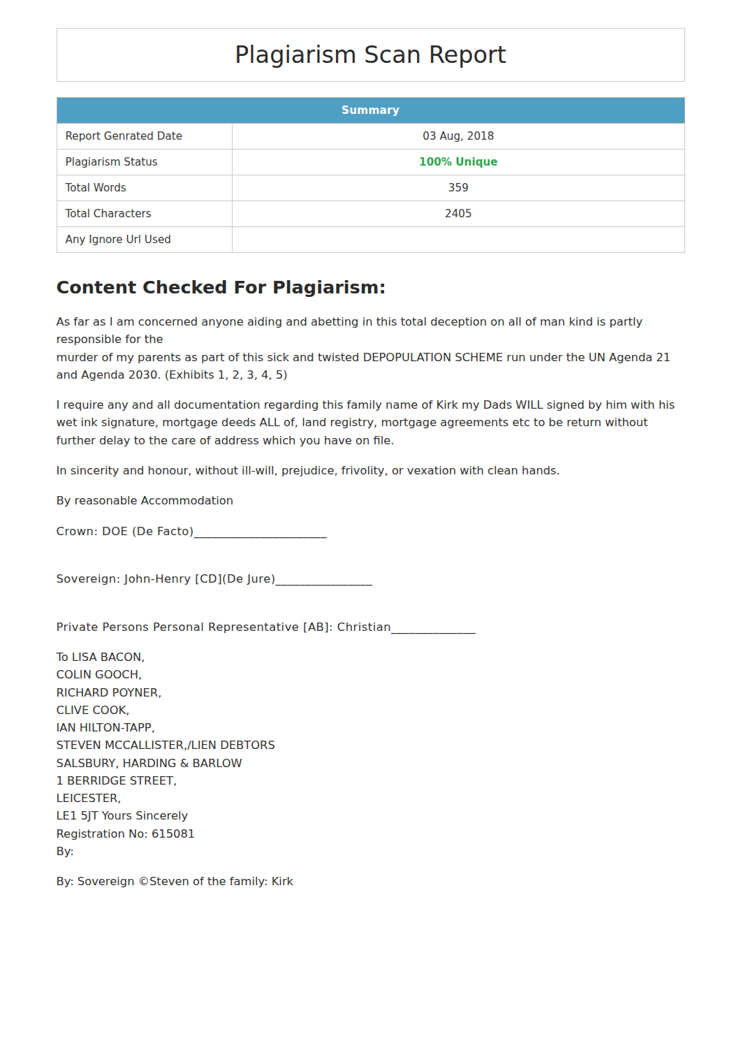Plagiarism Scan Report
| Summary |
| --- |
| Report Genrated Date | 03 Aug, 2018 |
| Plagiarism Status | 100% Unique |
| Total Words | 359 |
| Total Characters | 2405 |
| Any Ignore Url Used | |
Content Checked For Plagiarism:
As far as I am concerned anyone aiding and abetting in this total deception on all of man kind is partly responsible for the
murder of my parents as part of this sick and twisted DEPOPULATION SCHEME run under the UN Agenda 21 and Agenda 2030. (Exhibits 1, 2, 3, 4, 5)
I require any and all documentation regarding this family name of Kirk my Dads WILL signed by him with his wet ink signature, mortgage deeds ALL of, land registry, mortgage agreements etc to be return without further delay to the care of address which you have on file.
In sincerity and honour, without ill-will, prejudice, frivolity, or vexation with clean hands.
By reasonable Accommodation
Crown: DOE (De Facto)______________________
Sovereign: John-Henry [CD](De Jure)________________
Private Persons Personal Representative [AB]: Christian______________
To LISA BACON,
COLIN GOOCH,
RICHARD POYNER,
CLIVE COOK,
IAN HILTON-TAPP,
STEVEN MCCALLISTER,/LIEN DEBTORS
SALSBURY, HARDING & BARLOW
1 BERRIDGE STREET,
LEICESTER,
LE1 5JT Yours Sincerely
Registration No: 615081
By:
By: Sovereign ©Steven of the family: Kirk